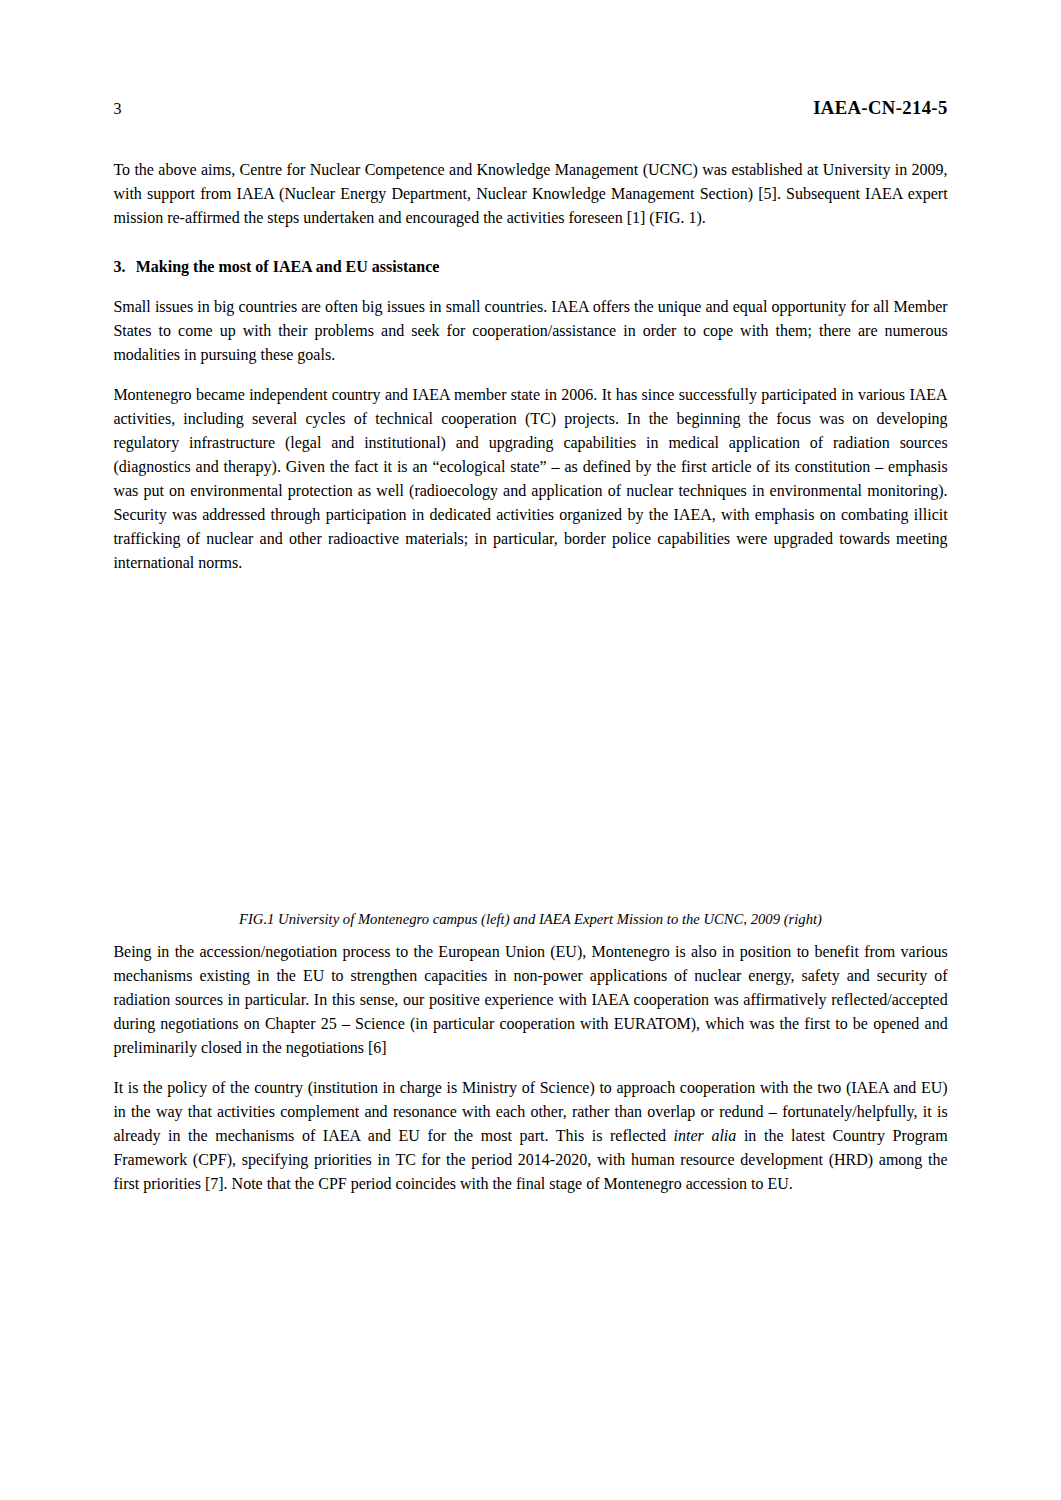3 IAEA-CN-214-5
To the above aims, Centre for Nuclear Competence and Knowledge Management (UCNC) was established at University in 2009, with support from IAEA (Nuclear Energy Department, Nuclear Knowledge Management Section) [5]. Subsequent IAEA expert mission re-affirmed the steps undertaken and encouraged the activities foreseen [1] (FIG. 1).
3. Making the most of IAEA and EU assistance
Small issues in big countries are often big issues in small countries. IAEA offers the unique and equal opportunity for all Member States to come up with their problems and seek for cooperation/assistance in order to cope with them; there are numerous modalities in pursuing these goals.
Montenegro became independent country and IAEA member state in 2006. It has since successfully participated in various IAEA activities, including several cycles of technical cooperation (TC) projects. In the beginning the focus was on developing regulatory infrastructure (legal and institutional) and upgrading capabilities in medical application of radiation sources (diagnostics and therapy). Given the fact it is an “ecological state” – as defined by the first article of its constitution – emphasis was put on environmental protection as well (radioecology and application of nuclear techniques in environmental monitoring). Security was addressed through participation in dedicated activities organized by the IAEA, with emphasis on combating illicit trafficking of nuclear and other radioactive materials; in particular, border police capabilities were upgraded towards meeting international norms.
FIG.1 University of Montenegro campus (left) and IAEA Expert Mission to the UCNC, 2009 (right)
Being in the accession/negotiation process to the European Union (EU), Montenegro is also in position to benefit from various mechanisms existing in the EU to strengthen capacities in non-power applications of nuclear energy, safety and security of radiation sources in particular. In this sense, our positive experience with IAEA cooperation was affirmatively reflected/accepted during negotiations on Chapter 25 – Science (in particular cooperation with EURATOM), which was the first to be opened and preliminarily closed in the negotiations [6]
It is the policy of the country (institution in charge is Ministry of Science) to approach cooperation with the two (IAEA and EU) in the way that activities complement and resonance with each other, rather than overlap or redund – fortunately/helpfully, it is already in the mechanisms of IAEA and EU for the most part. This is reflected inter alia in the latest Country Program Framework (CPF), specifying priorities in TC for the period 2014-2020, with human resource development (HRD) among the first priorities [7]. Note that the CPF period coincides with the final stage of Montenegro accession to EU.